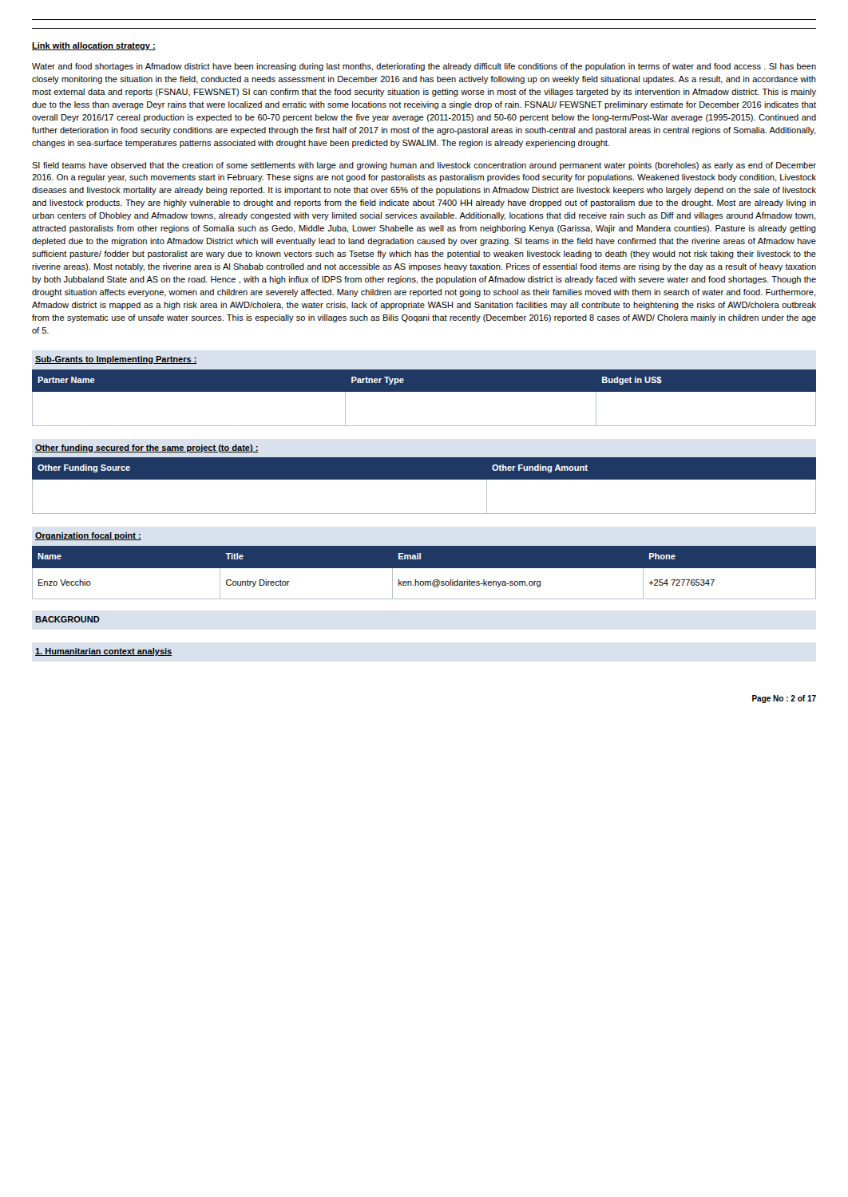Link with allocation strategy :
Water and food shortages in Afmadow district have been increasing during last months, deteriorating the already difficult life conditions of the population in terms of water and food access . SI has been closely monitoring the situation in the field, conducted a needs assessment in December 2016 and has been actively following up on weekly field situational updates. As a result, and in accordance with most external data and reports (FSNAU, FEWSNET) SI can confirm that the food security situation is getting worse in most of the villages targeted by its intervention in Afmadow district. This is mainly due to the less than average Deyr rains that were localized and erratic with some locations not receiving a single drop of rain. FSNAU/ FEWSNET preliminary estimate for December 2016 indicates that overall Deyr 2016/17 cereal production is expected to be 60-70 percent below the five year average (2011-2015) and 50-60 percent below the long-term/Post-War average (1995-2015). Continued and further deterioration in food security conditions are expected through the first half of 2017 in most of the agro-pastoral areas in south-central and pastoral areas in central regions of Somalia. Additionally, changes in sea-surface temperatures patterns associated with drought have been predicted by SWALIM. The region is already experiencing drought.
SI field teams have observed that the creation of some settlements with large and growing human and livestock concentration around permanent water points (boreholes) as early as end of December 2016. On a regular year, such movements start in February. These signs are not good for pastoralists as pastoralism provides food security for populations. Weakened livestock body condition, Livestock diseases and livestock mortality are already being reported. It is important to note that over 65% of the populations in Afmadow District are livestock keepers who largely depend on the sale of livestock and livestock products. They are highly vulnerable to drought and reports from the field indicate about 7400 HH already have dropped out of pastoralism due to the drought. Most are already living in urban centers of Dhobley and Afmadow towns, already congested with very limited social services available. Additionally, locations that did receive rain such as Diff and villages around Afmadow town, attracted pastoralists from other regions of Somalia such as Gedo, Middle Juba, Lower Shabelle as well as from neighboring Kenya (Garissa, Wajir and Mandera counties). Pasture is already getting depleted due to the migration into Afmadow District which will eventually lead to land degradation caused by over grazing. SI teams in the field have confirmed that the riverine areas of Afmadow have sufficient pasture/ fodder but pastoralist are wary due to known vectors such as Tsetse fly which has the potential to weaken livestock leading to death (they would not risk taking their livestock to the riverine areas). Most notably, the riverine area is Al Shabab controlled and not accessible as AS imposes heavy taxation. Prices of essential food items are rising by the day as a result of heavy taxation by both Jubbaland State and AS on the road. Hence , with a high influx of IDPS from other regions, the population of Afmadow district is already faced with severe water and food shortages. Though the drought situation affects everyone, women and children are severely affected. Many children are reported not going to school as their families moved with them in search of water and food. Furthermore, Afmadow district is mapped as a high risk area in AWD/cholera, the water crisis, lack of appropriate WASH and Sanitation facilities may all contribute to heightening the risks of AWD/cholera outbreak from the systematic use of unsafe water sources. This is especially so in villages such as Bilis Qoqani that recently (December 2016) reported 8 cases of AWD/ Cholera mainly in children under the age of 5.
Sub-Grants to Implementing Partners :
| Partner Name | Partner Type | Budget in US$ |
| --- | --- | --- |
Other funding secured for the same project (to date) :
| Other Funding Source | Other Funding Amount |
| --- | --- |
Organization focal point :
| Name | Title | Email | Phone |
| --- | --- | --- | --- |
| Enzo Vecchio | Country Director | ken.hom@solidarites-kenya-som.org | +254 727765347 |
BACKGROUND
1. Humanitarian context analysis
Page No : 2 of 17